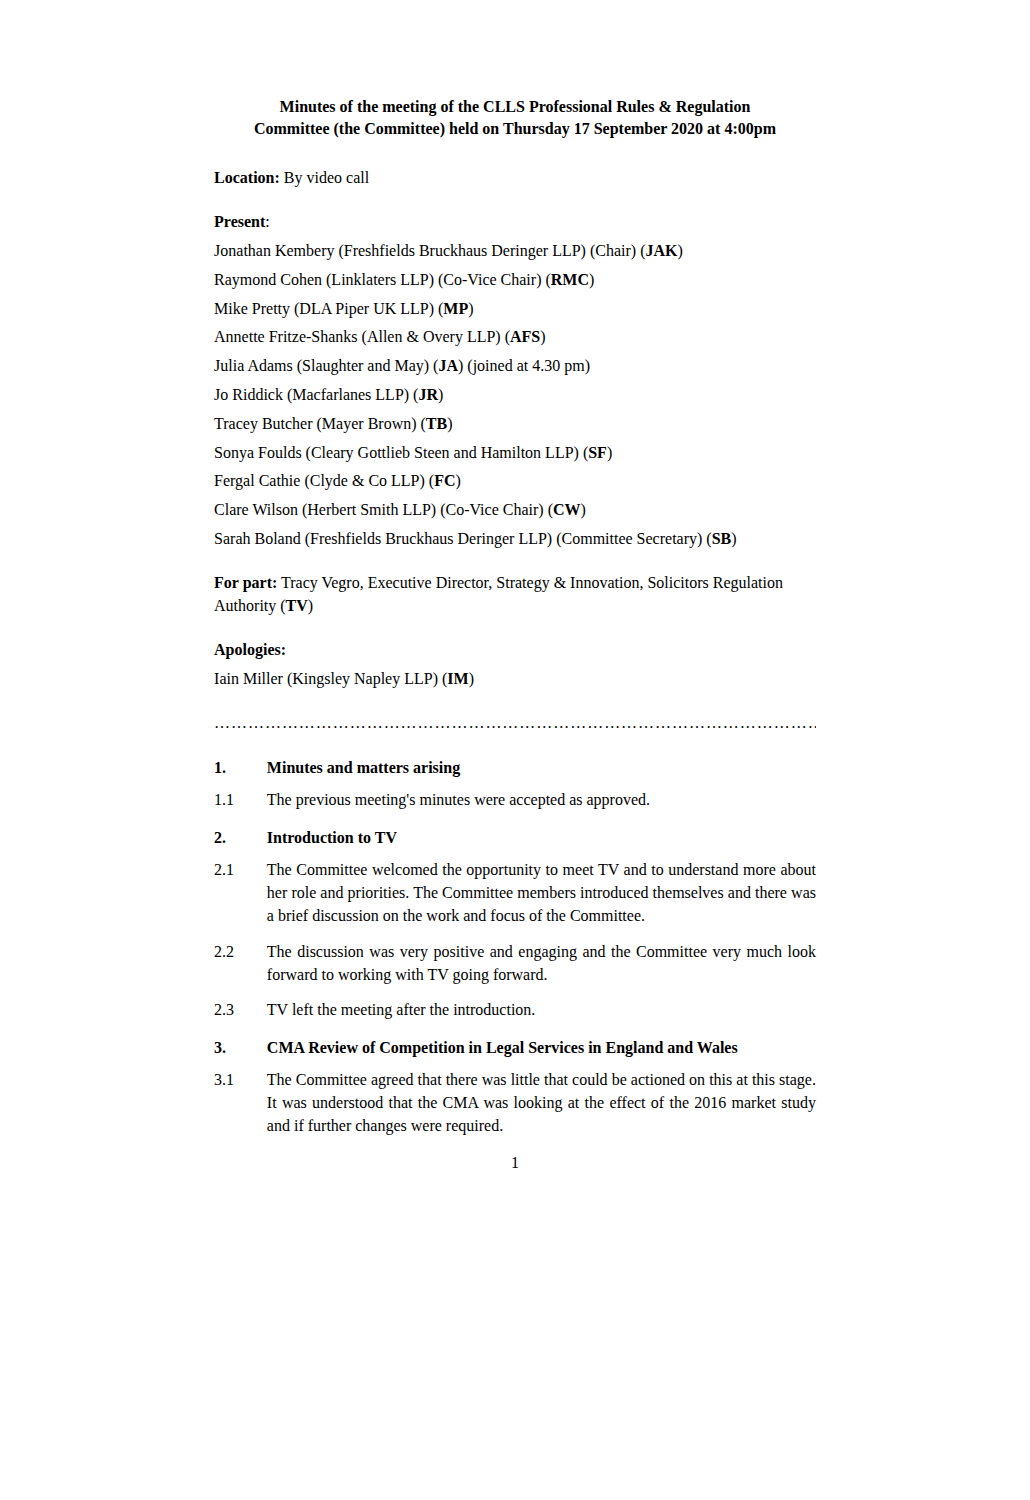Minutes of the meeting of the CLLS Professional Rules & Regulation Committee (the Committee) held on Thursday 17 September 2020 at 4:00pm
Location: By video call
Present:
Jonathan Kembery (Freshfields Bruckhaus Deringer LLP) (Chair) (JAK)
Raymond Cohen (Linklaters LLP) (Co-Vice Chair) (RMC)
Mike Pretty (DLA Piper UK LLP) (MP)
Annette Fritze-Shanks (Allen & Overy LLP) (AFS)
Julia Adams (Slaughter and May) (JA) (joined at 4.30 pm)
Jo Riddick (Macfarlanes LLP) (JR)
Tracey Butcher (Mayer Brown) (TB)
Sonya Foulds (Cleary Gottlieb Steen and Hamilton LLP) (SF)
Fergal Cathie (Clyde & Co LLP) (FC)
Clare Wilson (Herbert Smith LLP) (Co-Vice Chair) (CW)
Sarah Boland (Freshfields Bruckhaus Deringer LLP) (Committee Secretary) (SB)
For part: Tracy Vegro, Executive Director, Strategy & Innovation, Solicitors Regulation Authority (TV)
Apologies:
Iain Miller (Kingsley Napley LLP) (IM)
……………………………………………………………………………………………………
1. Minutes and matters arising
1.1 The previous meeting's minutes were accepted as approved.
2. Introduction to TV
2.1 The Committee welcomed the opportunity to meet TV and to understand more about her role and priorities. The Committee members introduced themselves and there was a brief discussion on the work and focus of the Committee.
2.2 The discussion was very positive and engaging and the Committee very much look forward to working with TV going forward.
2.3 TV left the meeting after the introduction.
3. CMA Review of Competition in Legal Services in England and Wales
3.1 The Committee agreed that there was little that could be actioned on this at this stage. It was understood that the CMA was looking at the effect of the 2016 market study and if further changes were required.
1